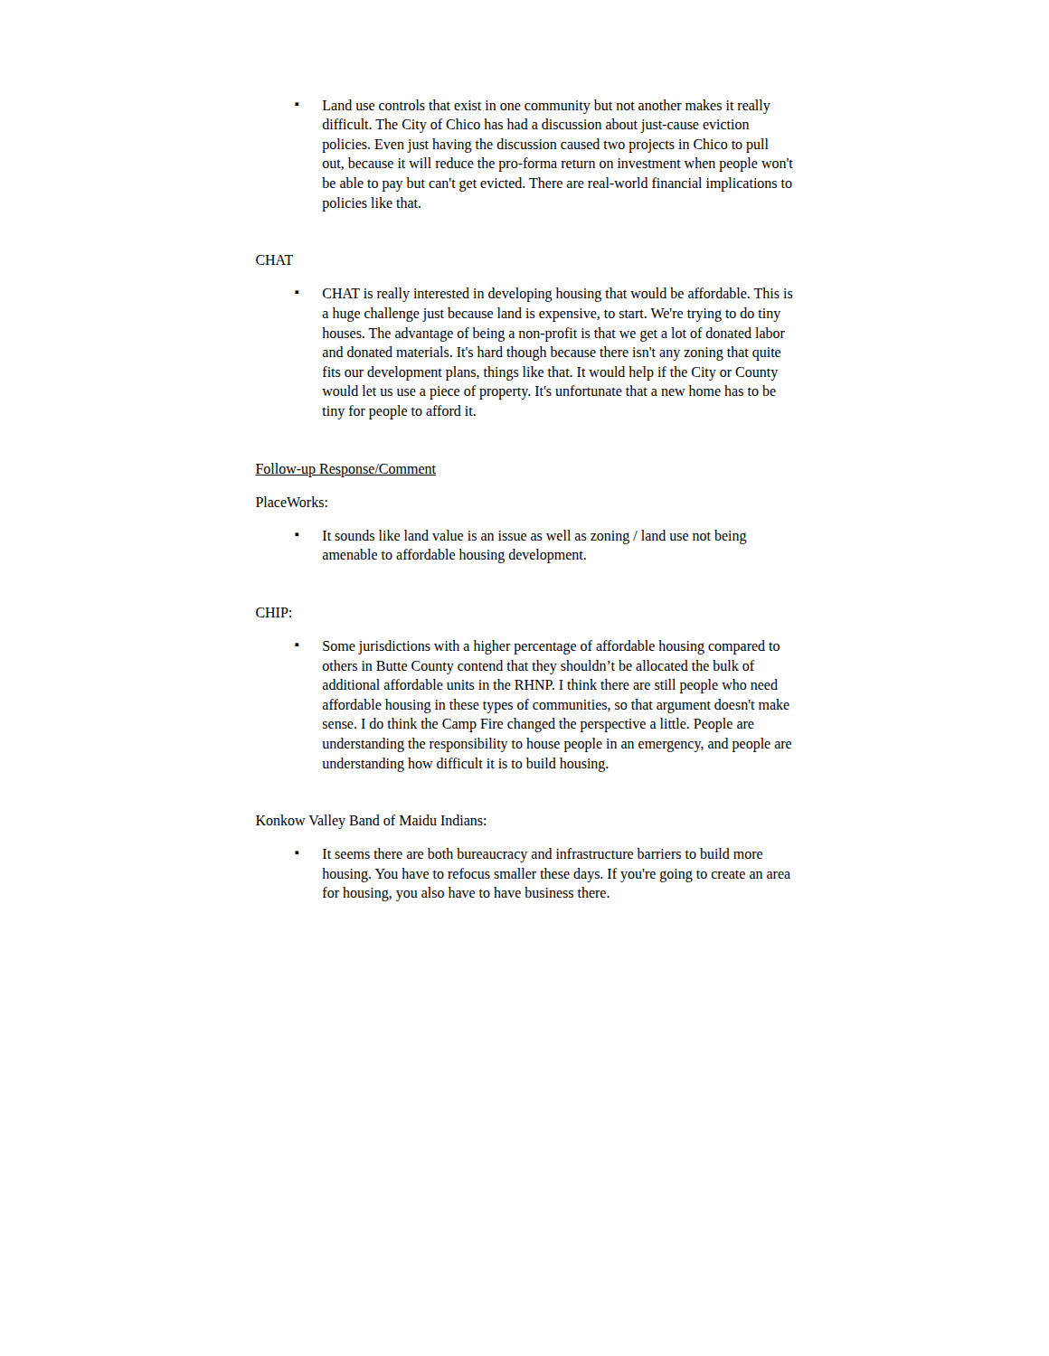Land use controls that exist in one community but not another makes it really difficult. The City of Chico has had a discussion about just-cause eviction policies. Even just having the discussion caused two projects in Chico to pull out, because it will reduce the pro-forma return on investment when people won't be able to pay but can't get evicted. There are real-world financial implications to policies like that.
CHAT
CHAT is really interested in developing housing that would be affordable. This is a huge challenge just because land is expensive, to start. We're trying to do tiny houses. The advantage of being a non-profit is that we get a lot of donated labor and donated materials. It's hard though because there isn't any zoning that quite fits our development plans, things like that. It would help if the City or County would let us use a piece of property. It's unfortunate that a new home has to be tiny for people to afford it.
Follow-up Response/Comment
PlaceWorks:
It sounds like land value is an issue as well as zoning / land use not being amenable to affordable housing development.
CHIP:
Some jurisdictions with a higher percentage of affordable housing compared to others in Butte County contend that they shouldn’t be allocated the bulk of additional affordable units in the RHNP. I think there are still people who need affordable housing in these types of communities, so that argument doesn't make sense. I do think the Camp Fire changed the perspective a little. People are understanding the responsibility to house people in an emergency, and people are understanding how difficult it is to build housing.
Konkow Valley Band of Maidu Indians:
It seems there are both bureaucracy and infrastructure barriers to build more housing. You have to refocus smaller these days. If you're going to create an area for housing, you also have to have business there.